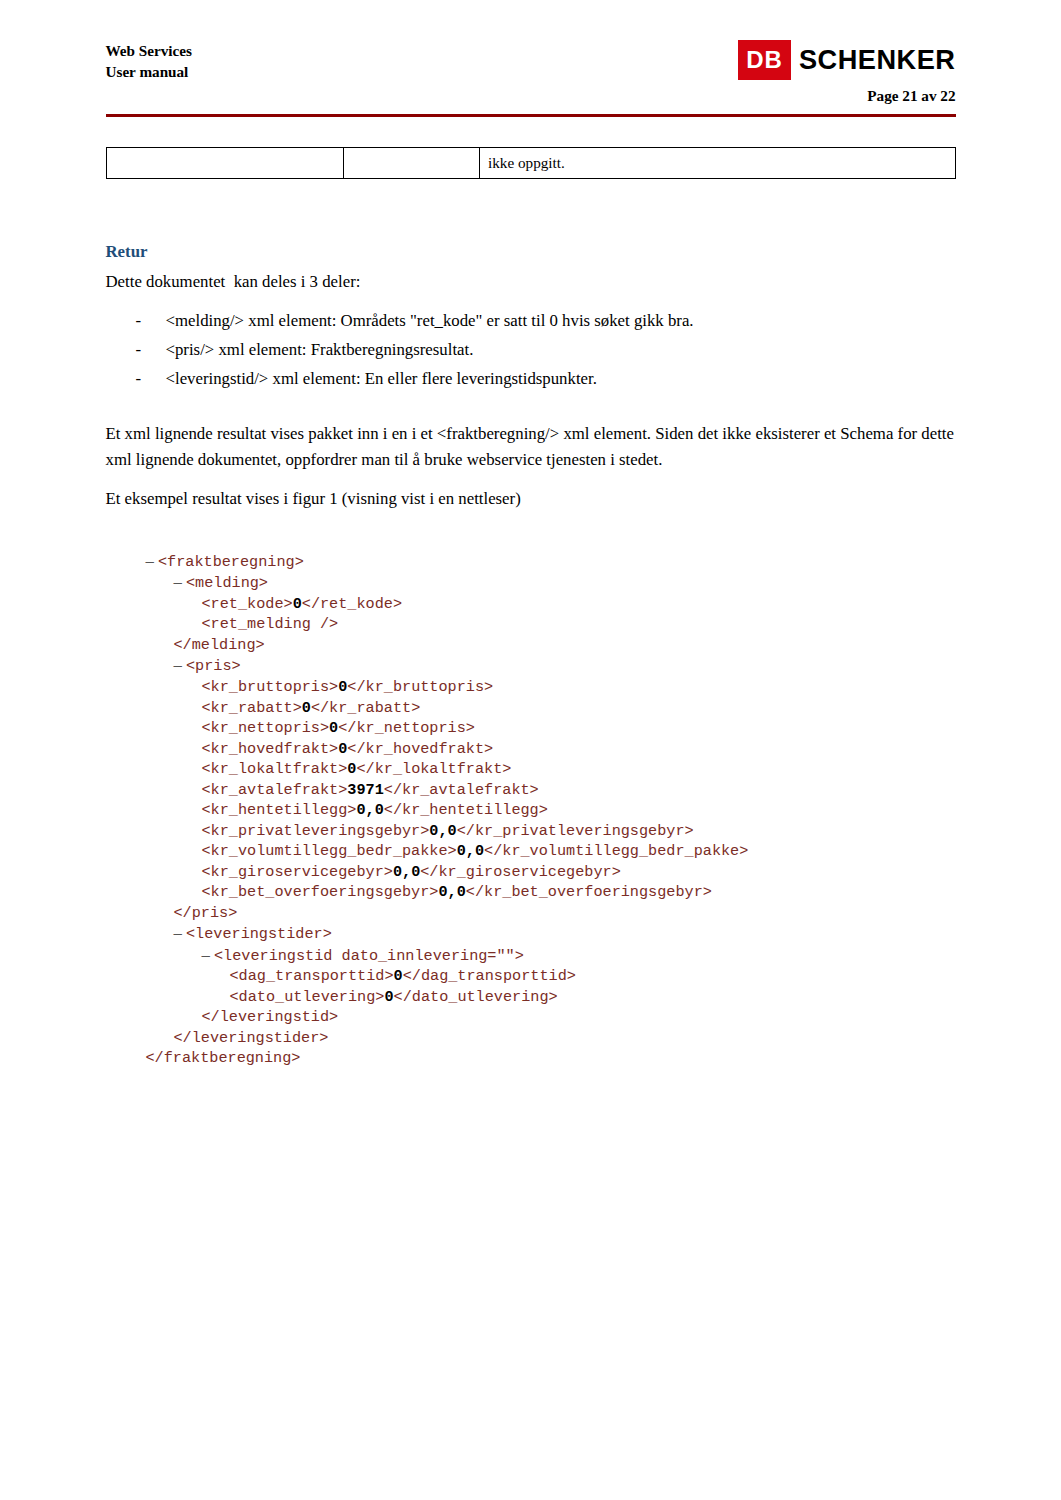Web Services
User manual
DB SCHENKER
Page 21 av 22
| | | ikke oppgitt. |
Retur
Dette dokumentet kan deles i 3 deler:
<melding/> xml element: Områdets "ret_kode" er satt til 0 hvis søket gikk bra.
<pris/> xml element: Fraktberegningsresultat.
<leveringstid/> xml element: En eller flere leveringstidspunkter.
Et xml lignende resultat vises pakket inn i en i et <fraktberegning/> xml element. Siden det ikke eksisterer et Schema for dette xml lignende dokumentet, oppfordrer man til å bruke webservice tjenesten i stedet.
Et eksempel resultat vises i figur 1 (visning vist i en nettleser)
–<fraktberegning>
–<melding>
<ret_kode>0</ret_kode>
<ret_melding />
</melding>
–<pris>
<kr_bruttopris>0</kr_bruttopris>
<kr_rabatt>0</kr_rabatt>
<kr_nettopris>0</kr_nettopris>
<kr_hovedfrakt>0</kr_hovedfrakt>
<kr_lokaltfrakt>0</kr_lokaltfrakt>
<kr_avtalefrakt>3971</kr_avtalefrakt>
<kr_hentetillegg>0,0</kr_hentetillegg>
<kr_privatleveringsgebyr>0,0</kr_privatleveringsgebyr>
<kr_volumtillegg_bedr_pakke>0,0</kr_volumtillegg_bedr_pakke>
<kr_giroservicegebyr>0,0</kr_giroservicegebyr>
<kr_bet_overfoeringsgebyr>0,0</kr_bet_overfoeringsgebyr>
</pris>
–<leveringstider>
–<leveringstid dato_innlevering="">
<dag_transporttid>0</dag_transporttid>
<dato_utlevering>0</dato_utlevering>
</leveringstid>
</leveringstider>
</fraktberegning>